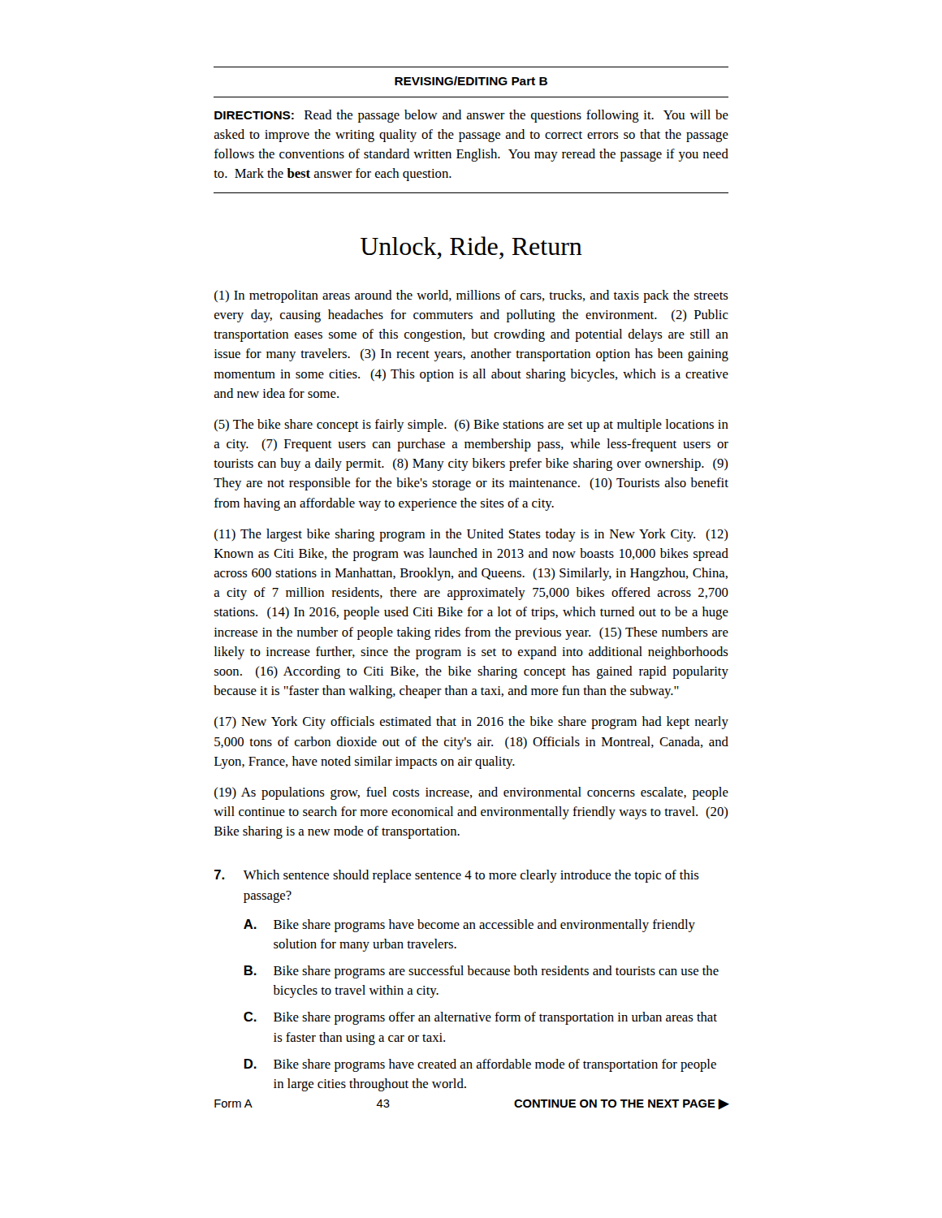REVISING/EDITING Part B
DIRECTIONS: Read the passage below and answer the questions following it. You will be asked to improve the writing quality of the passage and to correct errors so that the passage follows the conventions of standard written English. You may reread the passage if you need to. Mark the best answer for each question.
Unlock, Ride, Return
(1) In metropolitan areas around the world, millions of cars, trucks, and taxis pack the streets every day, causing headaches for commuters and polluting the environment. (2) Public transportation eases some of this congestion, but crowding and potential delays are still an issue for many travelers. (3) In recent years, another transportation option has been gaining momentum in some cities. (4) This option is all about sharing bicycles, which is a creative and new idea for some.
(5) The bike share concept is fairly simple. (6) Bike stations are set up at multiple locations in a city. (7) Frequent users can purchase a membership pass, while less-frequent users or tourists can buy a daily permit. (8) Many city bikers prefer bike sharing over ownership. (9) They are not responsible for the bike's storage or its maintenance. (10) Tourists also benefit from having an affordable way to experience the sites of a city.
(11) The largest bike sharing program in the United States today is in New York City. (12) Known as Citi Bike, the program was launched in 2013 and now boasts 10,000 bikes spread across 600 stations in Manhattan, Brooklyn, and Queens. (13) Similarly, in Hangzhou, China, a city of 7 million residents, there are approximately 75,000 bikes offered across 2,700 stations. (14) In 2016, people used Citi Bike for a lot of trips, which turned out to be a huge increase in the number of people taking rides from the previous year. (15) These numbers are likely to increase further, since the program is set to expand into additional neighborhoods soon. (16) According to Citi Bike, the bike sharing concept has gained rapid popularity because it is "faster than walking, cheaper than a taxi, and more fun than the subway."
(17) New York City officials estimated that in 2016 the bike share program had kept nearly 5,000 tons of carbon dioxide out of the city's air. (18) Officials in Montreal, Canada, and Lyon, France, have noted similar impacts on air quality.
(19) As populations grow, fuel costs increase, and environmental concerns escalate, people will continue to search for more economical and environmentally friendly ways to travel. (20) Bike sharing is a new mode of transportation.
7.
Which sentence should replace sentence 4 to more clearly introduce the topic of this passage?
A. Bike share programs have become an accessible and environmentally friendly solution for many urban travelers.
B. Bike share programs are successful because both residents and tourists can use the bicycles to travel within a city.
C. Bike share programs offer an alternative form of transportation in urban areas that is faster than using a car or taxi.
D. Bike share programs have created an affordable mode of transportation for people in large cities throughout the world.
Form A
43
CONTINUE ON TO THE NEXT PAGE ▶